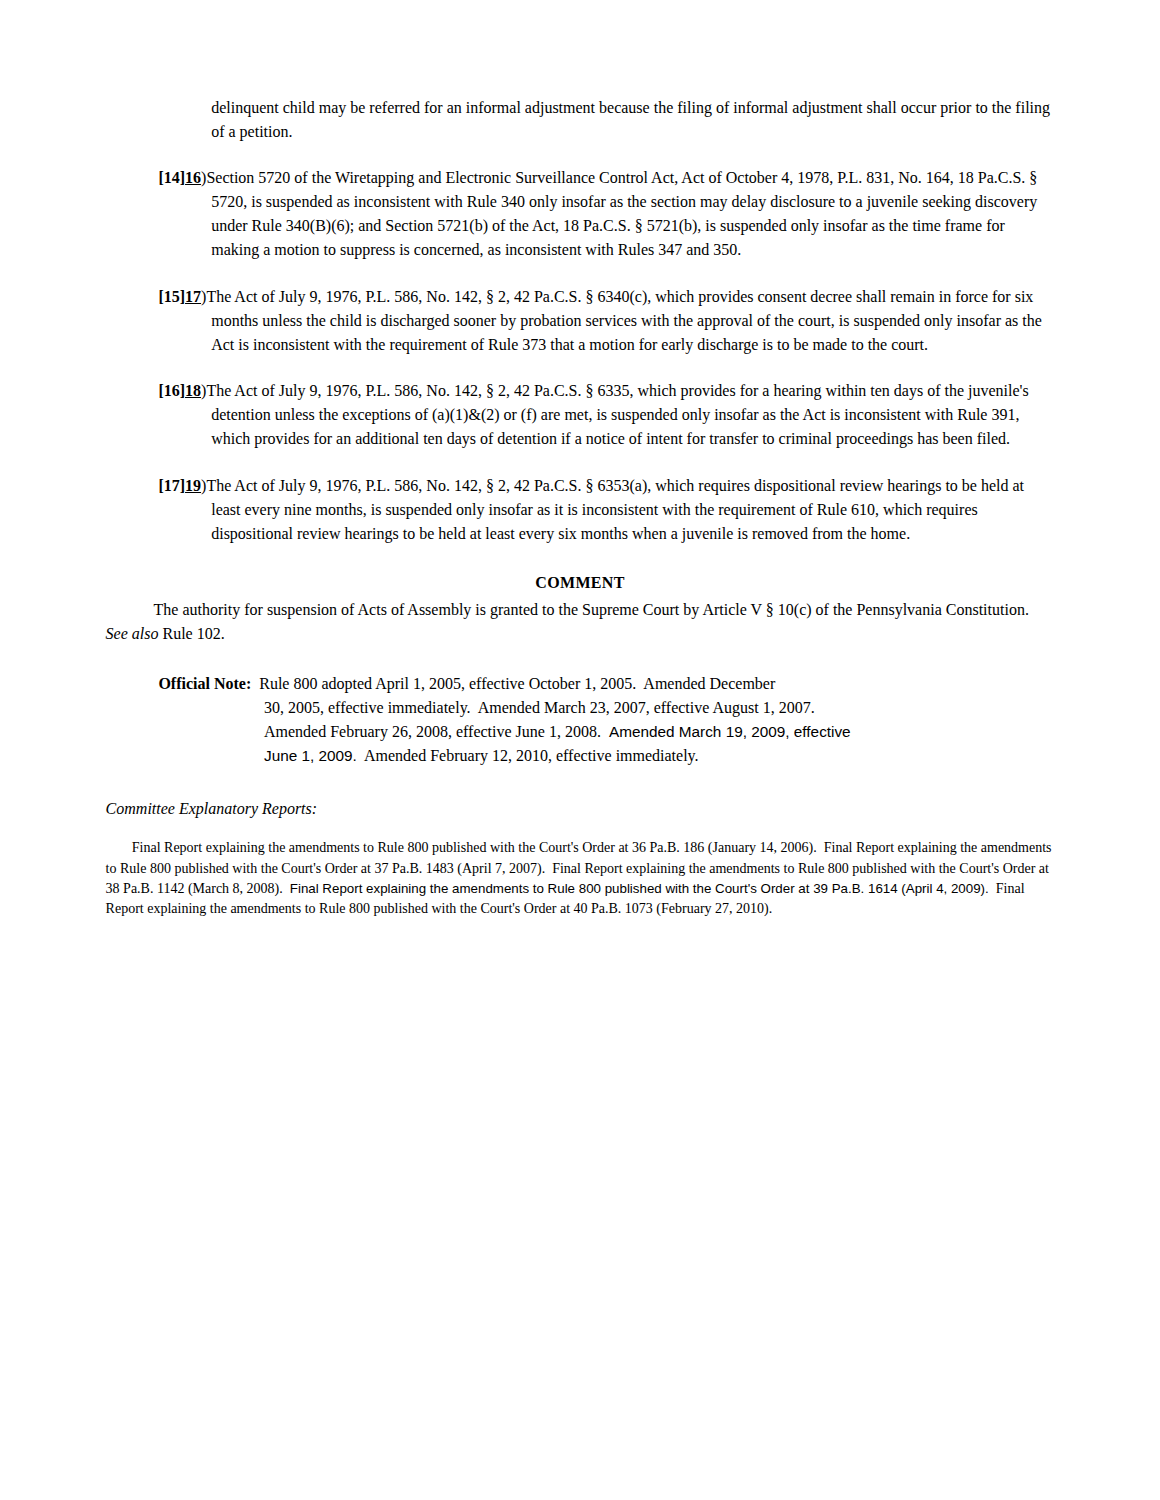delinquent child may be referred for an informal adjustment because the filing of informal adjustment shall occur prior to the filing of a petition.
[14]16)Section 5720 of the Wiretapping and Electronic Surveillance Control Act, Act of October 4, 1978, P.L. 831, No. 164, 18 Pa.C.S. § 5720, is suspended as inconsistent with Rule 340 only insofar as the section may delay disclosure to a juvenile seeking discovery under Rule 340(B)(6); and Section 5721(b) of the Act, 18 Pa.C.S. § 5721(b), is suspended only insofar as the time frame for making a motion to suppress is concerned, as inconsistent with Rules 347 and 350.
[15]17)The Act of July 9, 1976, P.L. 586, No. 142, § 2, 42 Pa.C.S. § 6340(c), which provides consent decree shall remain in force for six months unless the child is discharged sooner by probation services with the approval of the court, is suspended only insofar as the Act is inconsistent with the requirement of Rule 373 that a motion for early discharge is to be made to the court.
[16]18)The Act of July 9, 1976, P.L. 586, No. 142, § 2, 42 Pa.C.S. § 6335, which provides for a hearing within ten days of the juvenile's detention unless the exceptions of (a)(1)&(2) or (f) are met, is suspended only insofar as the Act is inconsistent with Rule 391, which provides for an additional ten days of detention if a notice of intent for transfer to criminal proceedings has been filed.
[17]19)The Act of July 9, 1976, P.L. 586, No. 142, § 2, 42 Pa.C.S. § 6353(a), which requires dispositional review hearings to be held at least every nine months, is suspended only insofar as it is inconsistent with the requirement of Rule 610, which requires dispositional review hearings to be held at least every six months when a juvenile is removed from the home.
COMMENT
The authority for suspension of Acts of Assembly is granted to the Supreme Court by Article V § 10(c) of the Pennsylvania Constitution. See also Rule 102.
Official Note: Rule 800 adopted April 1, 2005, effective October 1, 2005. Amended December30, 2005, effective immediately. Amended March 23, 2007, effective August 1, 2007. Amended February 26, 2008, effective June 1, 2008. Amended March 19, 2009, effective June 1, 2009. Amended February 12, 2010, effective immediately.
Committee Explanatory Reports:
Final Report explaining the amendments to Rule 800 published with the Court's Order at 36 Pa.B. 186 (January 14, 2006). Final Report explaining the amendments to Rule 800 published with the Court's Order at 37 Pa.B. 1483 (April 7, 2007). Final Report explaining the amendments to Rule 800 published with the Court's Order at 38 Pa.B. 1142 (March 8, 2008). Final Report explaining the amendments to Rule 800 published with the Court's Order at 39 Pa.B. 1614 (April 4, 2009). Final Report explaining the amendments to Rule 800 published with the Court's Order at 40 Pa.B. 1073 (February 27, 2010).